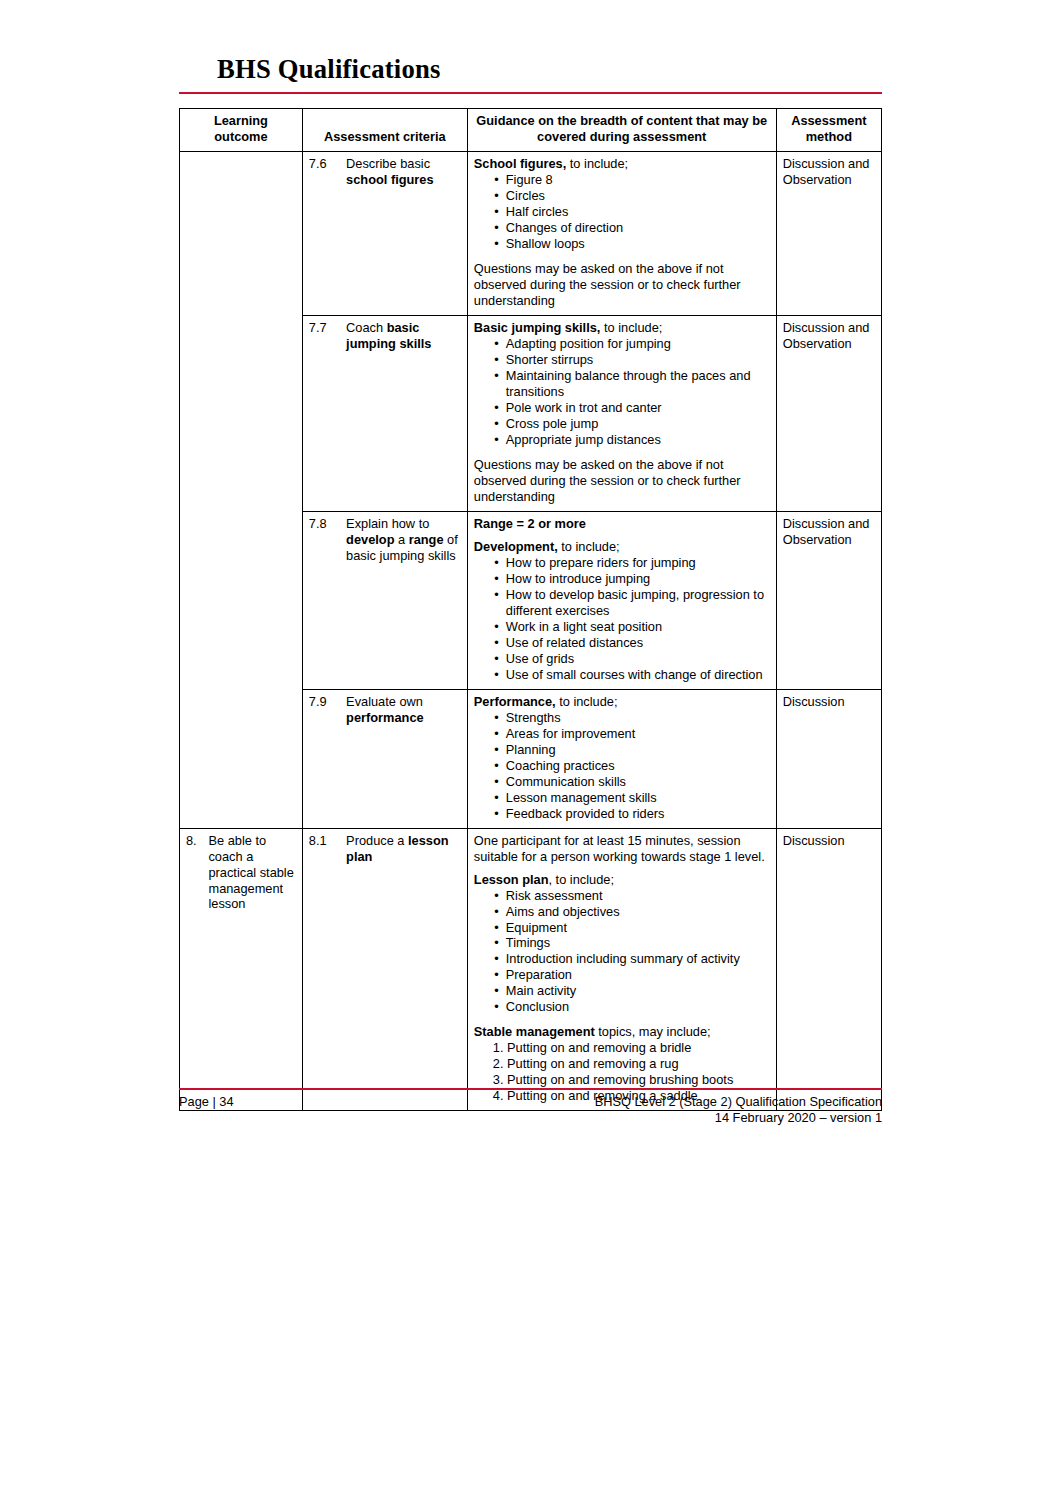BHS Qualifications
| Learning outcome | Assessment criteria | Guidance on the breadth of content that may be covered during assessment | Assessment method |
| --- | --- | --- | --- |
| | 7.6 Describe basic school figures | School figures, to include; Figure 8 Circles Half circles Changes of direction Shallow loops Questions may be asked on the above if not observed during the session or to check further understanding | Discussion and Observation |
| 7.7 Coach basic jumping skills | Basic jumping skills, to include; Adapting position for jumping Shorter stirrups Maintaining balance through the paces and transitions Pole work in trot and canter Cross pole jump Appropriate jump distances Questions may be asked on the above if not observed during the session or to check further understanding | Discussion and Observation |
| 7.8 Explain how to develop a range of basic jumping skills | Range = 2 or more Development, to include; How to prepare riders for jumping How to introduce jumping How to develop basic jumping, progression to different exercises Work in a light seat position Use of related distances Use of grids Use of small courses with change of direction | Discussion and Observation |
| 7.9 Evaluate own performance | Performance, to include; Strengths Areas for improvement Planning Coaching practices Communication skills Lesson management skills Feedback provided to riders | Discussion |
| 8. Be able to coach a practical stable management lesson | 8.1 Produce a lesson plan | One participant for at least 15 minutes, session suitable for a person working towards stage 1 level. Lesson plan , to include; Risk assessment Aims and objectives Equipment Timings Introduction including summary of activity Preparation Main activity Conclusion Stable management topics, may include; Putting on and removing a bridle Putting on and removing a rug Putting on and removing brushing boots Putting on and removing a saddle | Discussion |
Page | 34
BHSQ Level 2 (Stage 2) Qualification Specification
14 February 2020 – version 1